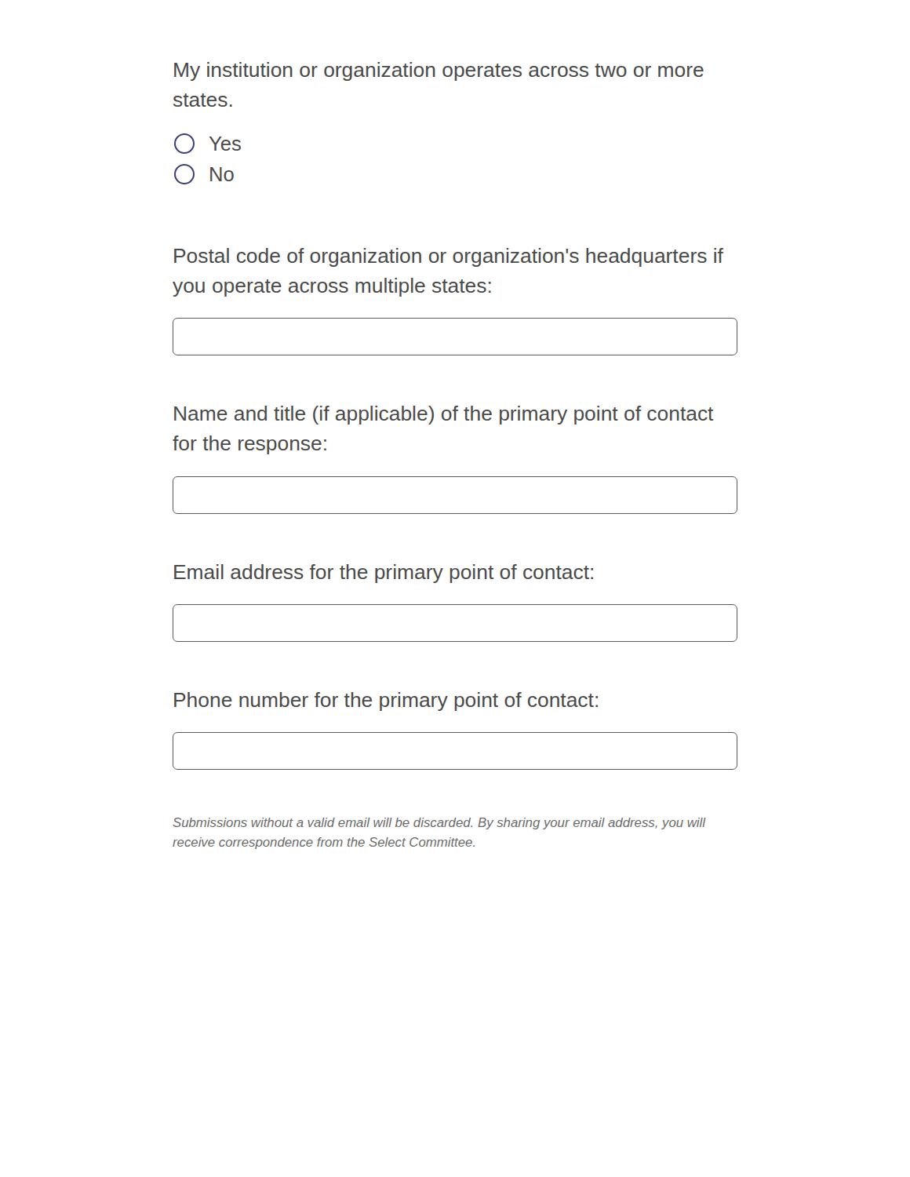My institution or organization operates across two or more states.
Yes
No
Postal code of organization or organization's headquarters if you operate across multiple states:
Name and title (if applicable) of the primary point of contact for the response:
Email address for the primary point of contact:
Phone number for the primary point of contact:
Submissions without a valid email will be discarded. By sharing your email address, you will receive correspondence from the Select Committee.